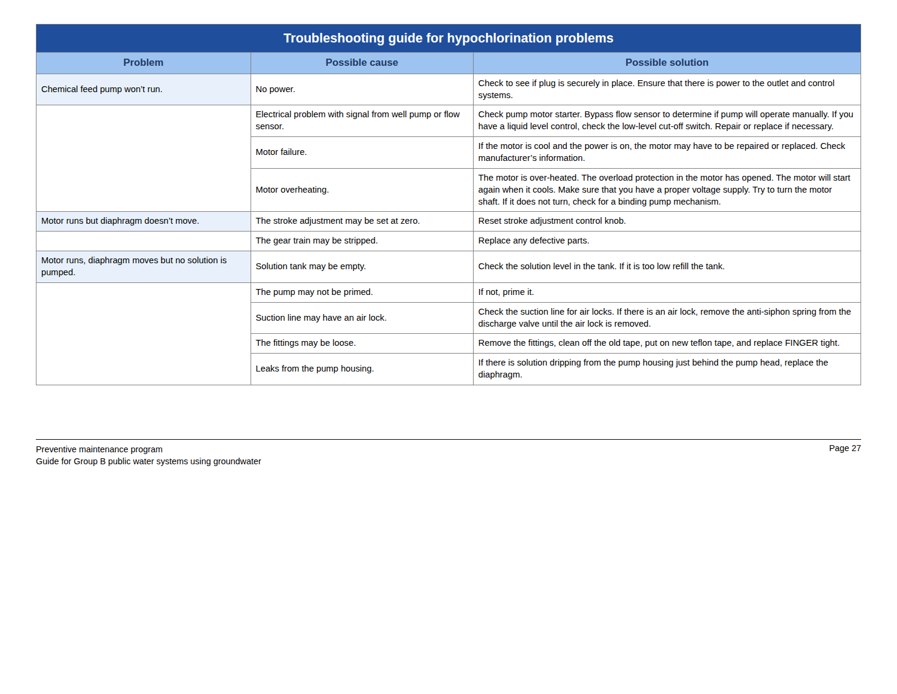Troubleshooting guide for hypochlorination problems
| Problem | Possible cause | Possible solution |
| --- | --- | --- |
| Chemical feed pump won’t run. | No power. | Check to see if plug is securely in place. Ensure that there is power to the outlet and control systems. |
| | Electrical problem with signal from well pump or flow sensor. | Check pump motor starter. Bypass flow sensor to determine if pump will operate manually. If you have a liquid level control, check the low-level cut-off switch. Repair or replace if necessary. |
| Motor failure. | If the motor is cool and the power is on, the motor may have to be repaired or replaced. Check manufacturer’s information. |
| Motor overheating. | The motor is over-heated. The overload protection in the motor has opened. The motor will start again when it cools. Make sure that you have a proper voltage supply. Try to turn the motor shaft. If it does not turn, check for a binding pump mechanism. |
| Motor runs but diaphragm doesn’t move. | The stroke adjustment may be set at zero. | Reset stroke adjustment control knob. |
| | The gear train may be stripped. | Replace any defective parts. |
| Motor runs, diaphragm moves but no solution is pumped. | Solution tank may be empty. | Check the solution level in the tank. If it is too low refill the tank. |
| | The pump may not be primed. | If not, prime it. |
| Suction line may have an air lock. | Check the suction line for air locks. If there is an air lock, remove the anti-siphon spring from the discharge valve until the air lock is removed. |
| The fittings may be loose. | Remove the fittings, clean off the old tape, put on new teflon tape, and replace FINGER tight. |
| Leaks from the pump housing. | If there is solution dripping from the pump housing just behind the pump head, replace the diaphragm. |
Preventive maintenance program
Guide for Group B public water systems using groundwater
Page 27